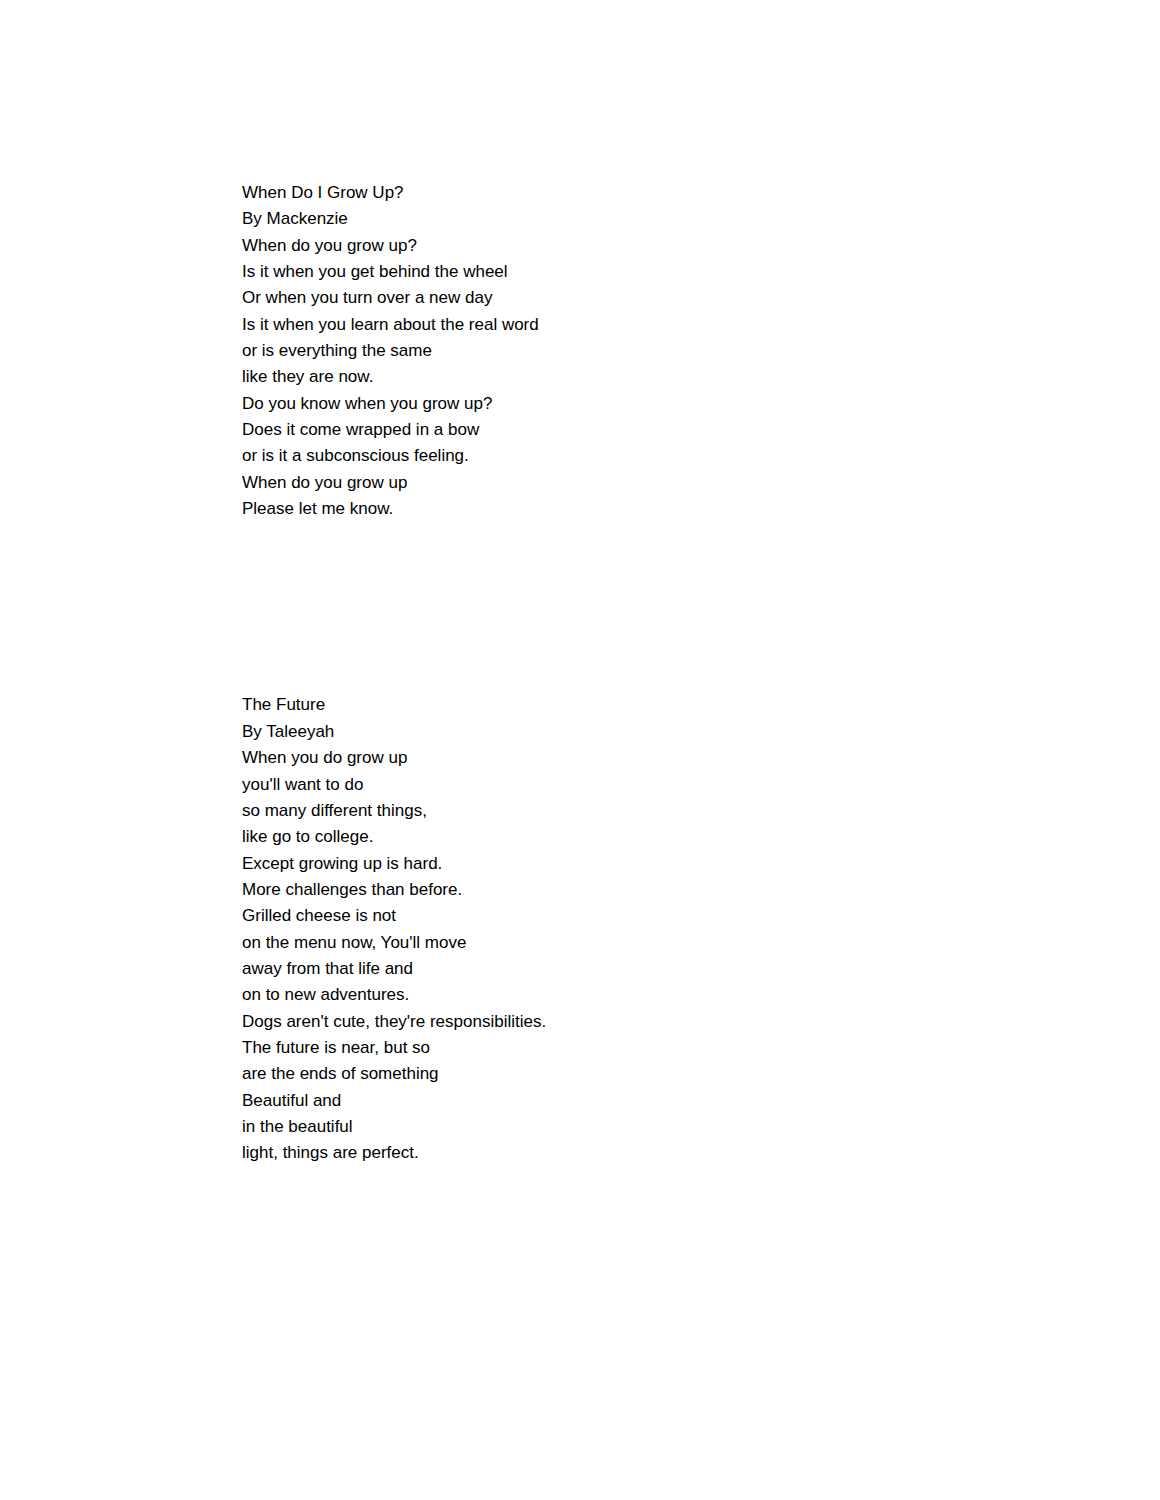When Do I Grow Up?
By Mackenzie
When do you grow up?
Is it when you get behind the wheel
Or when you turn over a new day
Is it when you learn about the real word
or is everything the same
like they are now.
Do you know when you grow up?
Does it come wrapped in a bow
or is it a subconscious feeling.
When do you grow up
Please let me know.
The Future
By Taleeyah
When you do grow up
you'll want to do
so many different things,
like go to college.
Except growing up is hard.
More challenges than before.
Grilled cheese is not
on the menu now, You'll move
away from that life and
on to new adventures.
Dogs aren't cute, they're responsibilities.
The future is near, but so
are the ends of something
Beautiful and
in the beautiful
light, things are perfect.